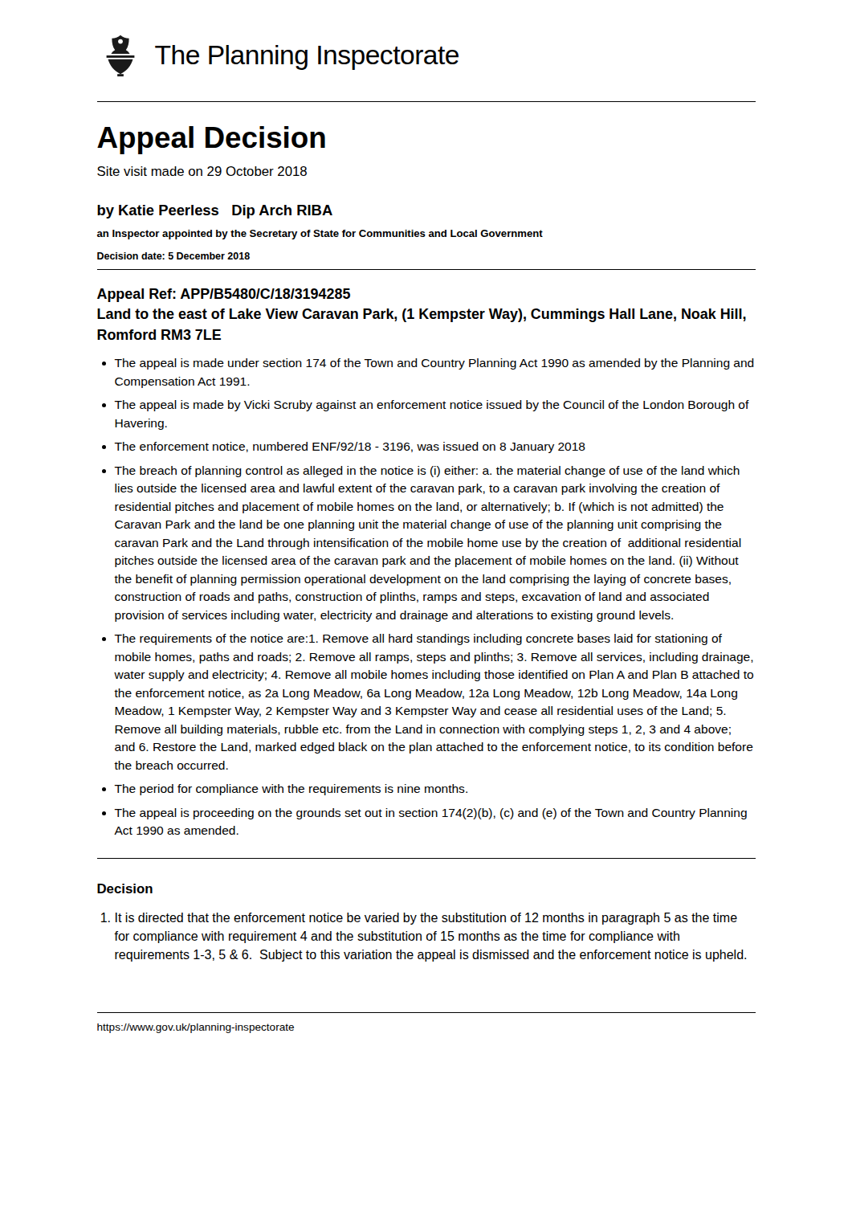The Planning Inspectorate
Appeal Decision
Site visit made on 29 October 2018
by Katie Peerless Dip Arch RIBA
an Inspector appointed by the Secretary of State for Communities and Local Government
Decision date: 5 December 2018
Appeal Ref: APP/B5480/C/18/3194285
Land to the east of Lake View Caravan Park, (1 Kempster Way), Cummings Hall Lane, Noak Hill, Romford RM3 7LE
The appeal is made under section 174 of the Town and Country Planning Act 1990 as amended by the Planning and Compensation Act 1991.
The appeal is made by Vicki Scruby against an enforcement notice issued by the Council of the London Borough of Havering.
The enforcement notice, numbered ENF/92/18 - 3196, was issued on 8 January 2018
The breach of planning control as alleged in the notice is (i) either: a. the material change of use of the land which lies outside the licensed area and lawful extent of the caravan park, to a caravan park involving the creation of residential pitches and placement of mobile homes on the land, or alternatively; b. If (which is not admitted) the Caravan Park and the land be one planning unit the material change of use of the planning unit comprising the caravan Park and the Land through intensification of the mobile home use by the creation of additional residential pitches outside the licensed area of the caravan park and the placement of mobile homes on the land. (ii) Without the benefit of planning permission operational development on the land comprising the laying of concrete bases, construction of roads and paths, construction of plinths, ramps and steps, excavation of land and associated provision of services including water, electricity and drainage and alterations to existing ground levels.
The requirements of the notice are:1. Remove all hard standings including concrete bases laid for stationing of mobile homes, paths and roads; 2. Remove all ramps, steps and plinths; 3. Remove all services, including drainage, water supply and electricity; 4. Remove all mobile homes including those identified on Plan A and Plan B attached to the enforcement notice, as 2a Long Meadow, 6a Long Meadow, 12a Long Meadow, 12b Long Meadow, 14a Long Meadow, 1 Kempster Way, 2 Kempster Way and 3 Kempster Way and cease all residential uses of the Land; 5. Remove all building materials, rubble etc. from the Land in connection with complying steps 1, 2, 3 and 4 above; and 6. Restore the Land, marked edged black on the plan attached to the enforcement notice, to its condition before the breach occurred.
The period for compliance with the requirements is nine months.
The appeal is proceeding on the grounds set out in section 174(2)(b), (c) and (e) of the Town and Country Planning Act 1990 as amended.
Decision
It is directed that the enforcement notice be varied by the substitution of 12 months in paragraph 5 as the time for compliance with requirement 4 and the substitution of 15 months as the time for compliance with requirements 1-3, 5 & 6. Subject to this variation the appeal is dismissed and the enforcement notice is upheld.
https://www.gov.uk/planning-inspectorate